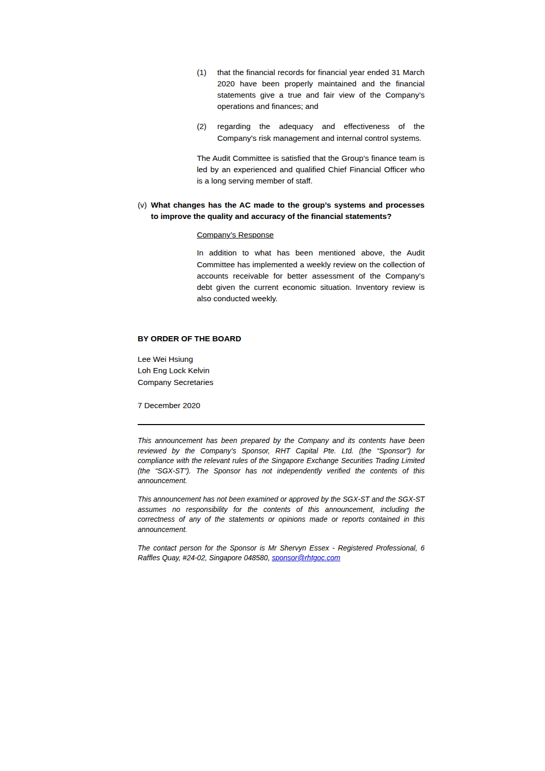(1) that the financial records for financial year ended 31 March 2020 have been properly maintained and the financial statements give a true and fair view of the Company’s operations and finances; and
(2) regarding the adequacy and effectiveness of the Company’s risk management and internal control systems.
The Audit Committee is satisfied that the Group’s finance team is led by an experienced and qualified Chief Financial Officer who is a long serving member of staff.
(v)
What changes has the AC made to the group’s systems and processes to improve the quality and accuracy of the financial statements?
Company’s Response
In addition to what has been mentioned above, the Audit Committee has implemented a weekly review on the collection of accounts receivable for better assessment of the Company’s debt given the current economic situation. Inventory review is also conducted weekly.
BY ORDER OF THE BOARD
Lee Wei Hsiung
Loh Eng Lock Kelvin
Company Secretaries
7 December 2020
This announcement has been prepared by the Company and its contents have been reviewed by the Company’s Sponsor, RHT Capital Pte. Ltd. (the “Sponsor”) for compliance with the relevant rules of the Singapore Exchange Securities Trading Limited (the “SGX-ST”). The Sponsor has not independently verified the contents of this announcement.
This announcement has not been examined or approved by the SGX-ST and the SGX-ST assumes no responsibility for the contents of this announcement, including the correctness of any of the statements or opinions made or reports contained in this announcement.
The contact person for the Sponsor is Mr Shervyn Essex - Registered Professional, 6 Raffles Quay, #24-02, Singapore 048580, sponsor@rhtgoc.com